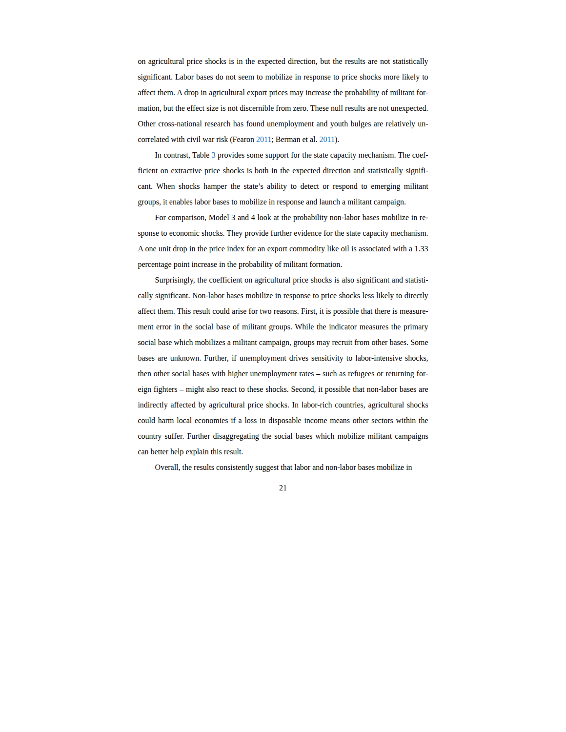on agricultural price shocks is in the expected direction, but the results are not statistically significant. Labor bases do not seem to mobilize in response to price shocks more likely to affect them. A drop in agricultural export prices may increase the probability of militant formation, but the effect size is not discernible from zero. These null results are not unexpected. Other cross-national research has found unemployment and youth bulges are relatively uncorrelated with civil war risk (Fearon 2011; Berman et al. 2011).
In contrast, Table 3 provides some support for the state capacity mechanism. The coefficient on extractive price shocks is both in the expected direction and statistically significant. When shocks hamper the state’s ability to detect or respond to emerging militant groups, it enables labor bases to mobilize in response and launch a militant campaign.
For comparison, Model 3 and 4 look at the probability non-labor bases mobilize in response to economic shocks. They provide further evidence for the state capacity mechanism. A one unit drop in the price index for an export commodity like oil is associated with a 1.33 percentage point increase in the probability of militant formation.
Surprisingly, the coefficient on agricultural price shocks is also significant and statistically significant. Non-labor bases mobilize in response to price shocks less likely to directly affect them. This result could arise for two reasons. First, it is possible that there is measurement error in the social base of militant groups. While the indicator measures the primary social base which mobilizes a militant campaign, groups may recruit from other bases. Some bases are unknown. Further, if unemployment drives sensitivity to labor-intensive shocks, then other social bases with higher unemployment rates – such as refugees or returning foreign fighters – might also react to these shocks. Second, it possible that non-labor bases are indirectly affected by agricultural price shocks. In labor-rich countries, agricultural shocks could harm local economies if a loss in disposable income means other sectors within the country suffer. Further disaggregating the social bases which mobilize militant campaigns can better help explain this result.
Overall, the results consistently suggest that labor and non-labor bases mobilize in
21